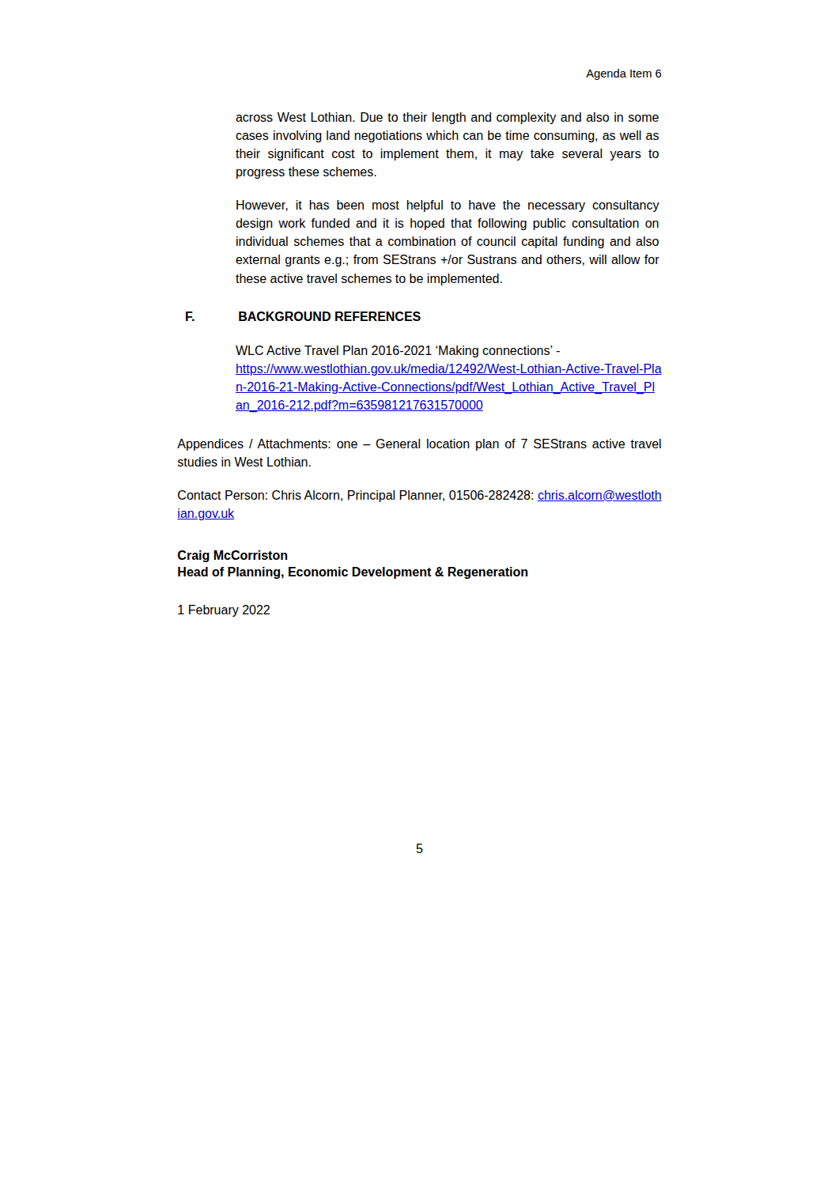Agenda Item 6
across West Lothian. Due to their length and complexity and also in some cases involving land negotiations which can be time consuming, as well as their significant cost to implement them, it may take several years to progress these schemes.
However, it has been most helpful to have the necessary consultancy design work funded and it is hoped that following public consultation on individual schemes that a combination of council capital funding and also external grants e.g.; from SEStrans +/or Sustrans and others, will allow for these active travel schemes to be implemented.
F. BACKGROUND REFERENCES
WLC Active Travel Plan 2016-2021 ‘Making connections’ -
https://www.westlothian.gov.uk/media/12492/West-Lothian-Active-Travel-Plan-2016-21-Making-Active-Connections/pdf/West_Lothian_Active_Travel_Plan_2016-212.pdf?m=635981217631570000
Appendices / Attachments: one – General location plan of 7 SEStrans active travel studies in West Lothian.
Contact Person: Chris Alcorn, Principal Planner, 01506-282428: chris.alcorn@westlothian.gov.uk
Craig McCorriston
Head of Planning, Economic Development & Regeneration
1 February 2022
5